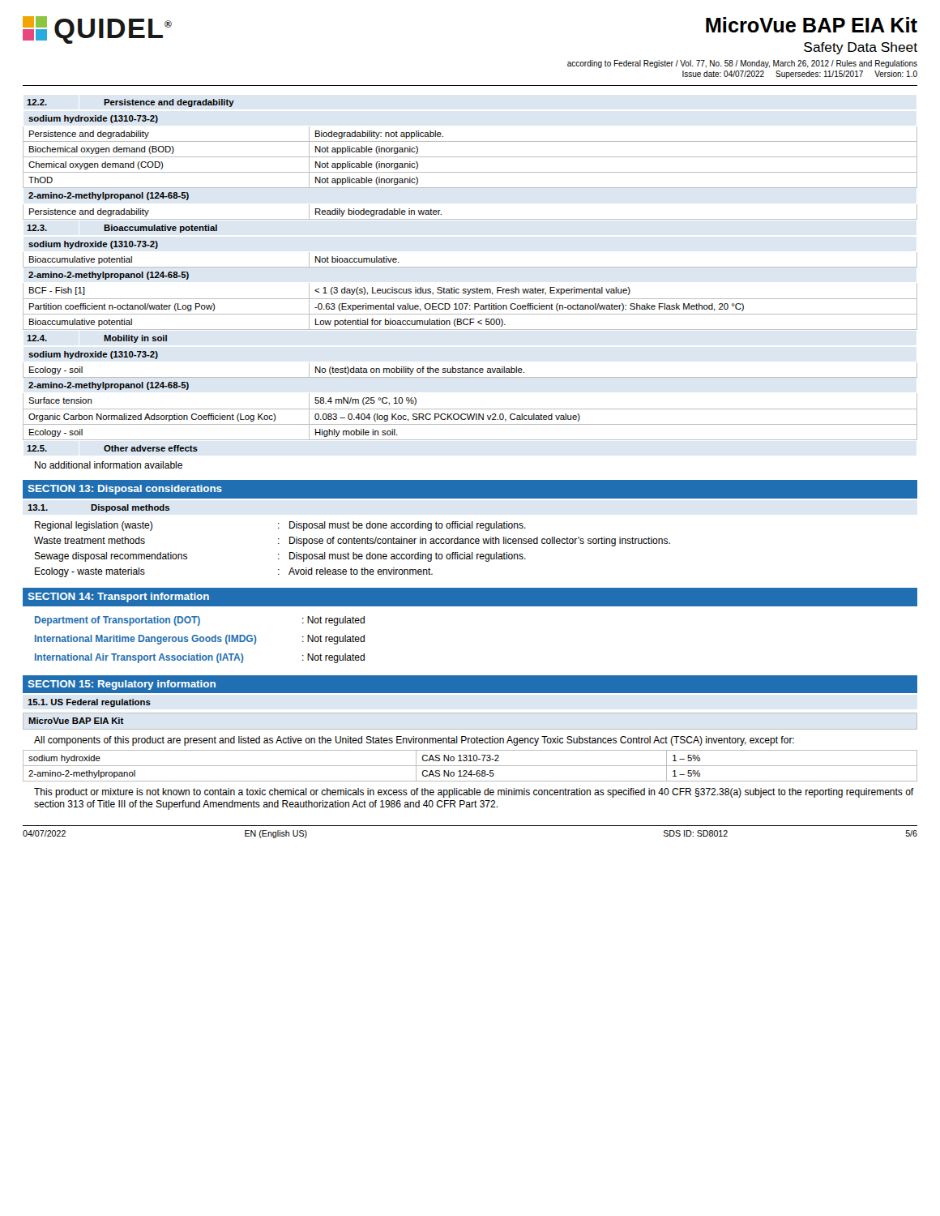QUIDEL®
MicroVue BAP EIA Kit
Safety Data Sheet
according to Federal Register / Vol. 77, No. 58 / Monday, March 26, 2012 / Rules and Regulations
Issue date: 04/07/2022 Supersedes: 11/15/2017 Version: 1.0
| 12.2. | Persistence and degradability |
| sodium hydroxide (1310-73-2) |
| Persistence and degradability | Biodegradability: not applicable. |
| Biochemical oxygen demand (BOD) | Not applicable (inorganic) |
| Chemical oxygen demand (COD) | Not applicable (inorganic) |
| ThOD | Not applicable (inorganic) |
| 2-amino-2-methylpropanol (124-68-5) |
| Persistence and degradability | Readily biodegradable in water. |
| 12.3. | Bioaccumulative potential |
| sodium hydroxide (1310-73-2) |
| Bioaccumulative potential | Not bioaccumulative. |
| 2-amino-2-methylpropanol (124-68-5) |
| BCF - Fish [1] | < 1 (3 day(s), Leuciscus idus, Static system, Fresh water, Experimental value) |
| Partition coefficient n-octanol/water (Log Pow) | -0.63 (Experimental value, OECD 107: Partition Coefficient (n-octanol/water): Shake Flask Method, 20 °C) |
| Bioaccumulative potential | Low potential for bioaccumulation (BCF < 500). |
| 12.4. | Mobility in soil |
| sodium hydroxide (1310-73-2) |
| Ecology - soil | No (test)data on mobility of the substance available. |
| 2-amino-2-methylpropanol (124-68-5) |
| Surface tension | 58.4 mN/m (25 °C, 10 %) |
| Organic Carbon Normalized Adsorption Coefficient (Log Koc) | 0.083 – 0.404 (log Koc, SRC PCKOCWIN v2.0, Calculated value) |
| Ecology - soil | Highly mobile in soil. |
| 12.5. | Other adverse effects |
No additional information available
SECTION 13: Disposal considerations
13.1. Disposal methods
Regional legislation (waste): Disposal must be done according to official regulations.
Waste treatment methods: Dispose of contents/container in accordance with licensed collector’s sorting instructions.
Sewage disposal recommendations: Disposal must be done according to official regulations.
Ecology - waste materials: Avoid release to the environment.
SECTION 14: Transport information
Department of Transportation (DOT): Not regulated
International Maritime Dangerous Goods (IMDG): Not regulated
International Air Transport Association (IATA): Not regulated
SECTION 15: Regulatory information
15.1. US Federal regulations
| MicroVue BAP EIA Kit |
All components of this product are present and listed as Active on the United States Environmental Protection Agency Toxic Substances Control Act (TSCA) inventory, except for:
| sodium hydroxide | CAS No 1310-73-2 | 1 – 5% |
| 2-amino-2-methylpropanol | CAS No 124-68-5 | 1 – 5% |
This product or mixture is not known to contain a toxic chemical or chemicals in excess of the applicable de minimis concentration as specified in 40 CFR §372.38(a) subject to the reporting requirements of section 313 of Title III of the Superfund Amendments and Reauthorization Act of 1986 and 40 CFR Part 372.
04/07/2022
EN (English US)
SDS ID: SD8012
5/6